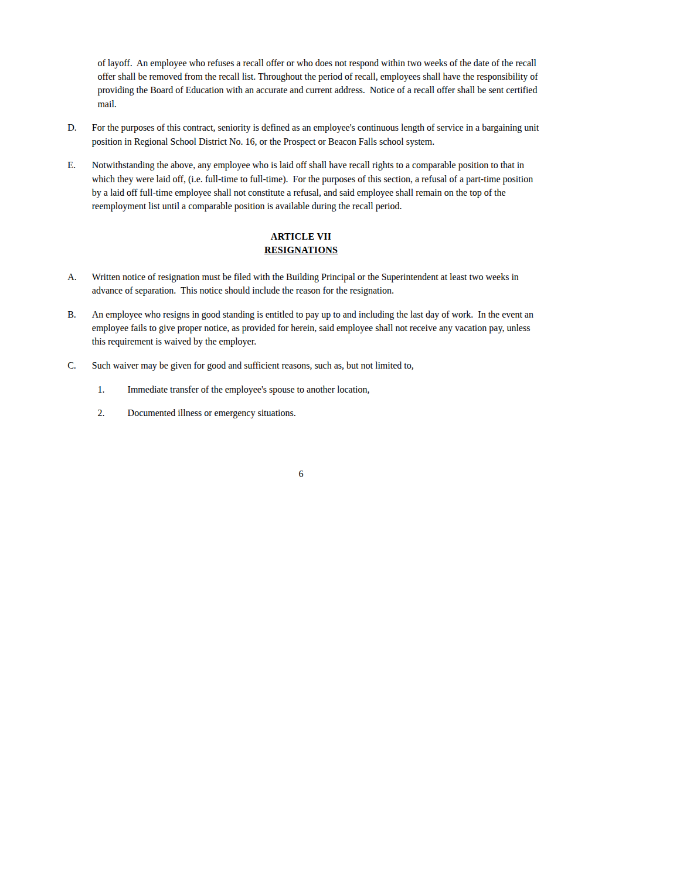of layoff. An employee who refuses a recall offer or who does not respond within two weeks of the date of the recall offer shall be removed from the recall list. Throughout the period of recall, employees shall have the responsibility of providing the Board of Education with an accurate and current address. Notice of a recall offer shall be sent certified mail.
D.
For the purposes of this contract, seniority is defined as an employee's continuous length of service in a bargaining unit position in Regional School District No. 16, or the Prospect or Beacon Falls school system.
E.
Notwithstanding the above, any employee who is laid off shall have recall rights to a comparable position to that in which they were laid off, (i.e. full-time to full-time). For the purposes of this section, a refusal of a part-time position by a laid off full-time employee shall not constitute a refusal, and said employee shall remain on the top of the reemployment list until a comparable position is available during the recall period.
ARTICLE VII
RESIGNATIONS
A.
Written notice of resignation must be filed with the Building Principal or the Superintendent at least two weeks in advance of separation. This notice should include the reason for the resignation.
B.
An employee who resigns in good standing is entitled to pay up to and including the last day of work. In the event an employee fails to give proper notice, as provided for herein, said employee shall not receive any vacation pay, unless this requirement is waived by the employer.
C.
Such waiver may be given for good and sufficient reasons, such as, but not limited to,
1.
Immediate transfer of the employee's spouse to another location,
2.
Documented illness or emergency situations.
6